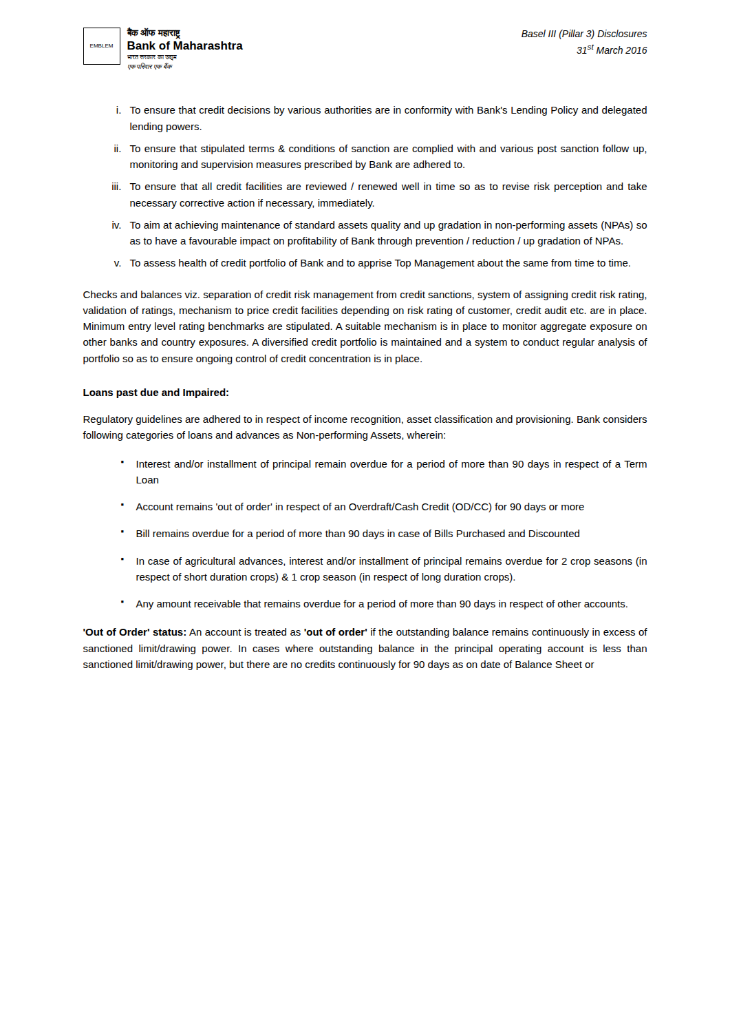EMBLEM
बैंक ऑफ महाराष्ट्र
Bank of Maharashtra
भारत सरकार का उद्यम
एक परिवार एक बैंक
Basel III (Pillar 3) Disclosures
31st March 2016
To ensure that credit decisions by various authorities are in conformity with Bank's Lending Policy and delegated lending powers.
To ensure that stipulated terms & conditions of sanction are complied with and various post sanction follow up, monitoring and supervision measures prescribed by Bank are adhered to.
To ensure that all credit facilities are reviewed / renewed well in time so as to revise risk perception and take necessary corrective action if necessary, immediately.
To aim at achieving maintenance of standard assets quality and up gradation in non-performing assets (NPAs) so as to have a favourable impact on profitability of Bank through prevention / reduction / up gradation of NPAs.
To assess health of credit portfolio of Bank and to apprise Top Management about the same from time to time.
Checks and balances viz. separation of credit risk management from credit sanctions, system of assigning credit risk rating, validation of ratings, mechanism to price credit facilities depending on risk rating of customer, credit audit etc. are in place. Minimum entry level rating benchmarks are stipulated. A suitable mechanism is in place to monitor aggregate exposure on other banks and country exposures. A diversified credit portfolio is maintained and a system to conduct regular analysis of portfolio so as to ensure ongoing control of credit concentration is in place.
Loans past due and Impaired:
Regulatory guidelines are adhered to in respect of income recognition, asset classification and provisioning. Bank considers following categories of loans and advances as Non-performing Assets, wherein:
Interest and/or installment of principal remain overdue for a period of more than 90 days in respect of a Term Loan
Account remains 'out of order' in respect of an Overdraft/Cash Credit (OD/CC) for 90 days or more
Bill remains overdue for a period of more than 90 days in case of Bills Purchased and Discounted
In case of agricultural advances, interest and/or installment of principal remains overdue for 2 crop seasons (in respect of short duration crops) & 1 crop season (in respect of long duration crops).
Any amount receivable that remains overdue for a period of more than 90 days in respect of other accounts.
'Out of Order' status: An account is treated as 'out of order' if the outstanding balance remains continuously in excess of sanctioned limit/drawing power. In cases where outstanding balance in the principal operating account is less than sanctioned limit/drawing power, but there are no credits continuously for 90 days as on date of Balance Sheet or